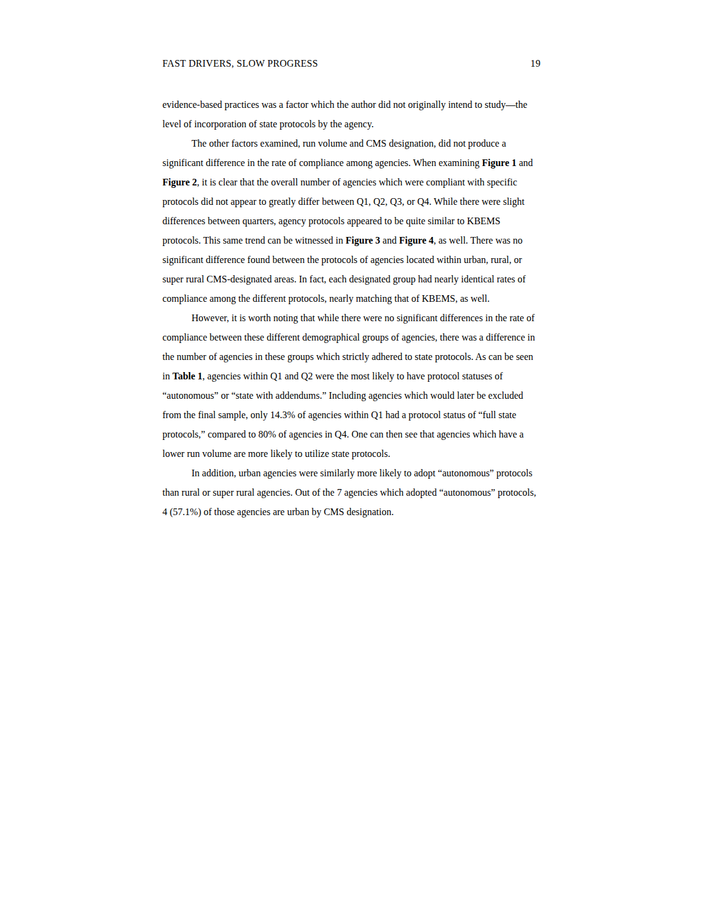Fast Drivers, Slow Progress 19
evidence-based practices was a factor which the author did not originally intend to study—the level of incorporation of state protocols by the agency.
The other factors examined, run volume and CMS designation, did not produce a significant difference in the rate of compliance among agencies. When examining Figure 1 and Figure 2, it is clear that the overall number of agencies which were compliant with specific protocols did not appear to greatly differ between Q1, Q2, Q3, or Q4. While there were slight differences between quarters, agency protocols appeared to be quite similar to KBEMS protocols. This same trend can be witnessed in Figure 3 and Figure 4, as well. There was no significant difference found between the protocols of agencies located within urban, rural, or super rural CMS-designated areas. In fact, each designated group had nearly identical rates of compliance among the different protocols, nearly matching that of KBEMS, as well.
However, it is worth noting that while there were no significant differences in the rate of compliance between these different demographical groups of agencies, there was a difference in the number of agencies in these groups which strictly adhered to state protocols. As can be seen in Table 1, agencies within Q1 and Q2 were the most likely to have protocol statuses of “autonomous” or “state with addendums.” Including agencies which would later be excluded from the final sample, only 14.3% of agencies within Q1 had a protocol status of “full state protocols,” compared to 80% of agencies in Q4. One can then see that agencies which have a lower run volume are more likely to utilize state protocols.
In addition, urban agencies were similarly more likely to adopt “autonomous” protocols than rural or super rural agencies. Out of the 7 agencies which adopted “autonomous” protocols, 4 (57.1%) of those agencies are urban by CMS designation.